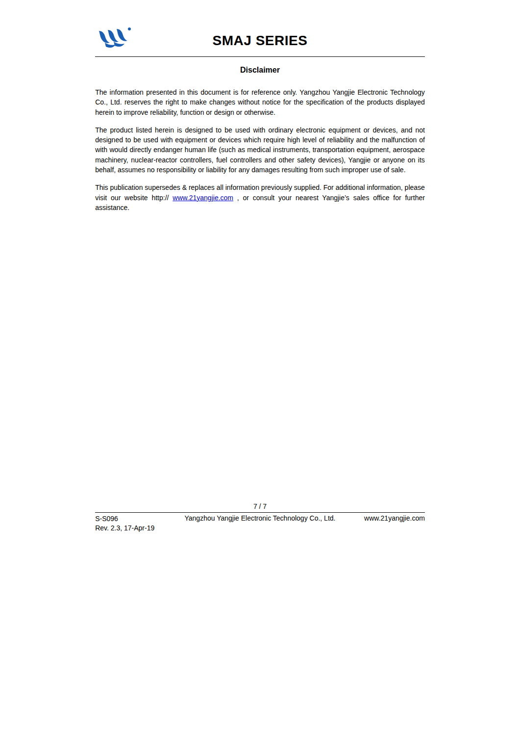SMAJ SERIES
Disclaimer
The information presented in this document is for reference only. Yangzhou Yangjie Electronic Technology Co., Ltd. reserves the right to make changes without notice for the specification of the products displayed herein to improve reliability, function or design or otherwise.
The product listed herein is designed to be used with ordinary electronic equipment or devices, and not designed to be used with equipment or devices which require high level of reliability and the malfunction of with would directly endanger human life (such as medical instruments, transportation equipment, aerospace machinery, nuclear-reactor controllers, fuel controllers and other safety devices), Yangjie or anyone on its behalf, assumes no responsibility or liability for any damages resulting from such improper use of sale.
This publication supersedes & replaces all information previously supplied. For additional information, please visit our website http:// www.21yangjie.com , or consult your nearest Yangjie’s sales office for further assistance.
7 / 7
S-S096
Rev. 2.3, 17-Apr-19
Yangzhou Yangjie Electronic Technology Co., Ltd.
www.21yangjie.com